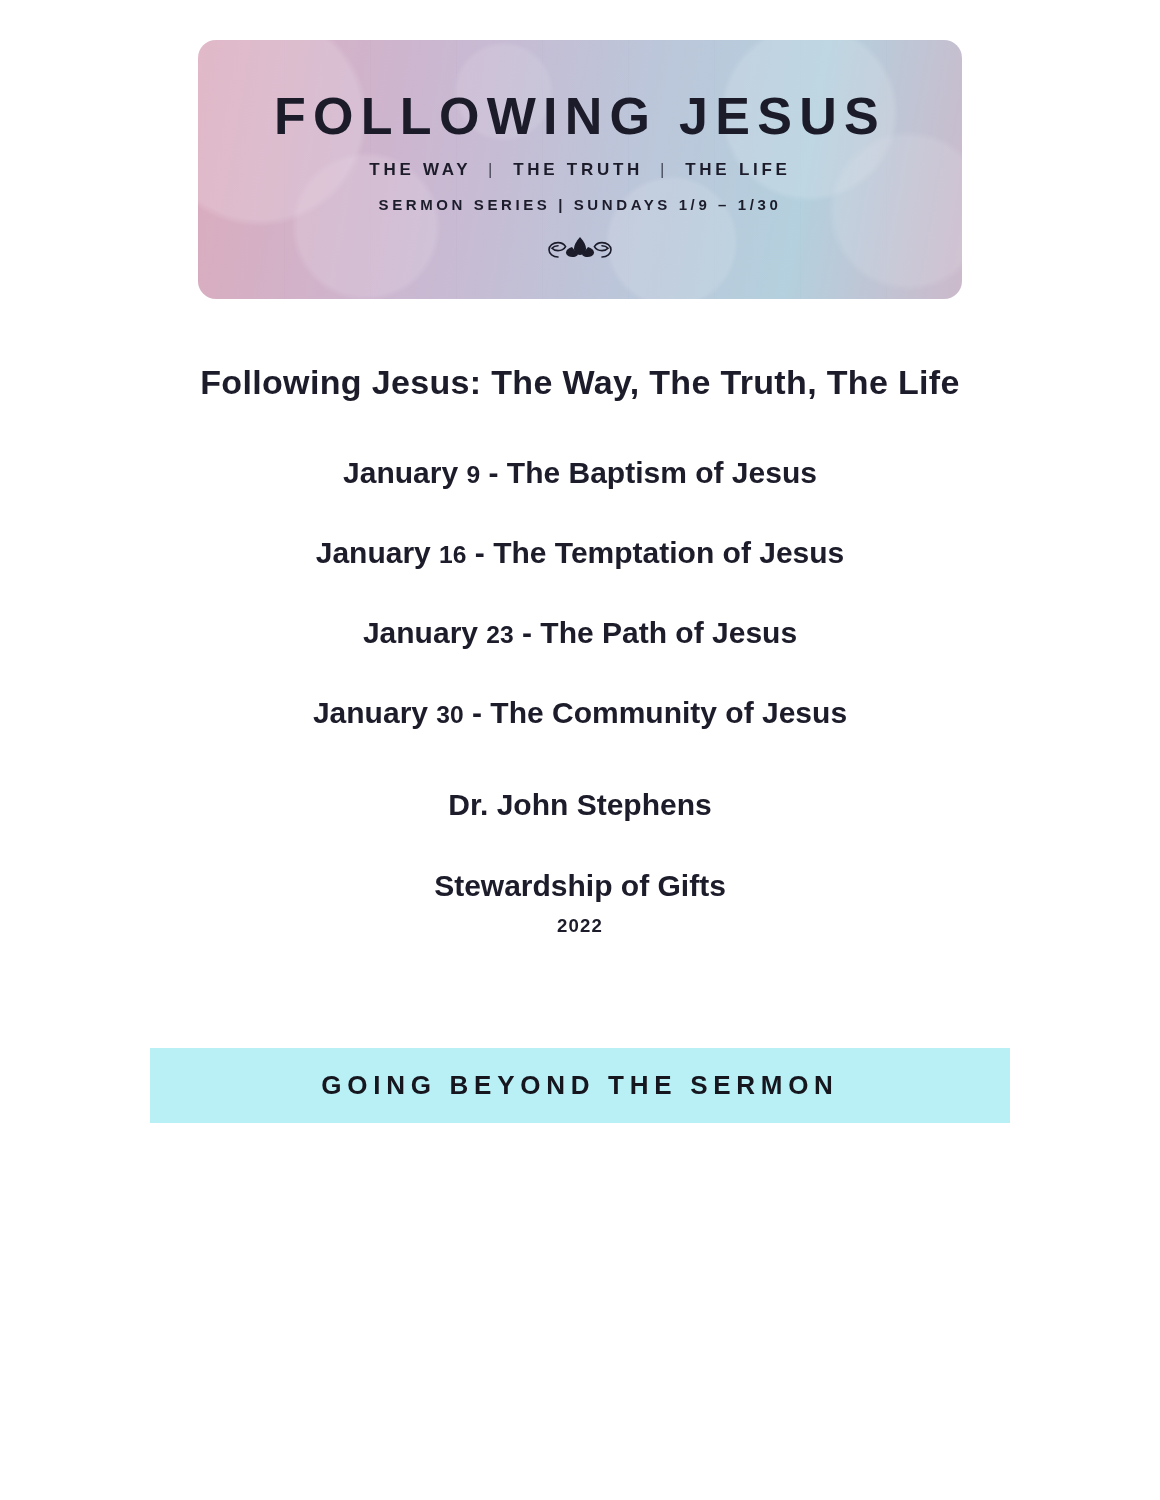Following Jesus
The Way | The Truth | The Life
Sermon Series | Sundays 1/9 – 1/30
Following Jesus: The Way, The Truth, The Life
January 9 - The Baptism of Jesus
January 16 - The Temptation of Jesus
January 23 - The Path of Jesus
January 30 - The Community of Jesus
Dr. John Stephens
Stewardship of Gifts 2022
Going Beyond the Sermon